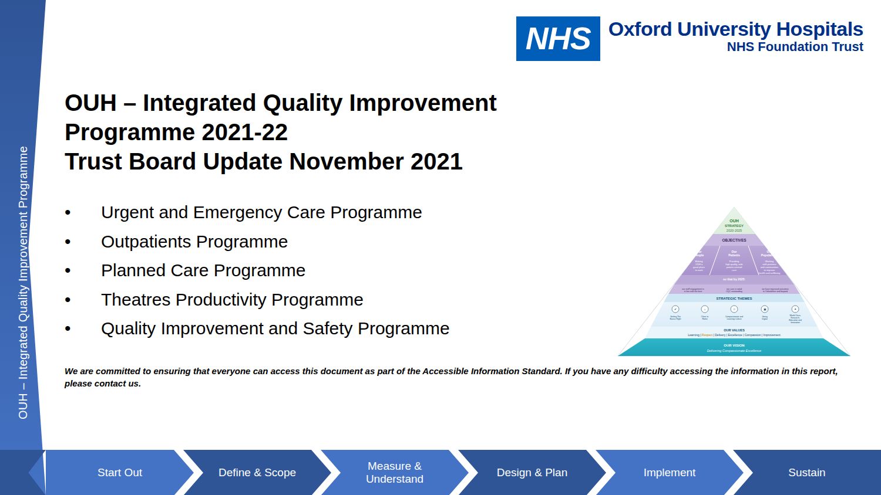OUH – Integrated Quality Improvement Programme
NHS
Oxford University Hospitals
NHS Foundation Trust
OUH – Integrated Quality Improvement Programme 2021-22
Trust Board Update November 2021
Urgent and Emergency Care Programme
Outpatients Programme
Planned Care Programme
Theatres Productivity Programme
Quality Improvement and Safety Programme
We are committed to ensuring that everyone can access this document as part of the Accessible Information Standard. If you have any difficulty accessing the information in this report, please contact us.
OUH STRATEGY 2020-2025 OBJECTIVES Our People Making OUH a great place to work Our Patients Providing high quality, safe patient-centred care Our Populations Working with partners and communities to improve health and wellbeing so that by 2025: our staff engagement is in line with the best our care is rated CQC outstanding we have improved outcomes in Oxfordshire and beyond STRATEGIC THEMES ✔ Getting The Basics Right ⌂ Close to Home ☺ Compassionate and Learning Culture ▣ Going Digital ✦ World Class, Research, Education and Innovation OUR VALUES Learning | Respect | Delivery | Excellence | Compassion | Improvement OUR VISION Delivering Compassionate Excellence
Start Out
Define & Scope
Measure &
Understand
Design & Plan
Implement
Sustain